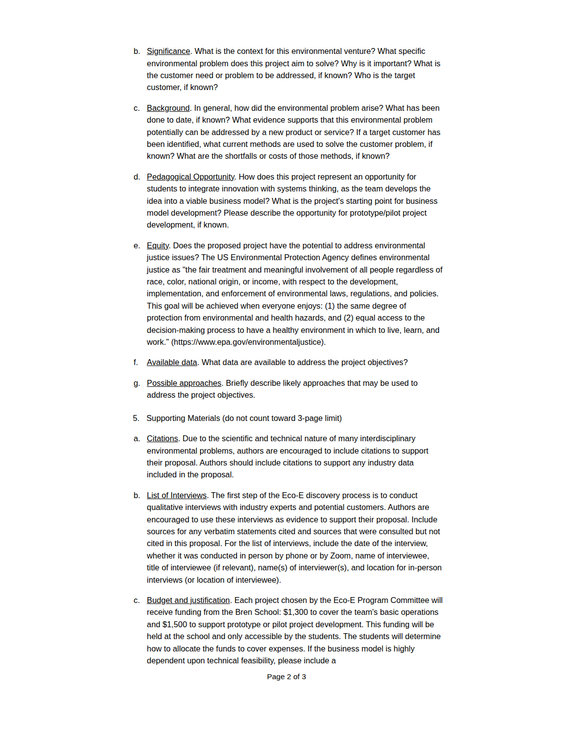b.
Significance. What is the context for this environmental venture? What specific environmental problem does this project aim to solve? Why is it important? What is the customer need or problem to be addressed, if known? Who is the target customer, if known?
c.
Background. In general, how did the environmental problem arise? What has been done to date, if known? What evidence supports that this environmental problem potentially can be addressed by a new product or service? If a target customer has been identified, what current methods are used to solve the customer problem, if known? What are the shortfalls or costs of those methods, if known?
d.
Pedagogical Opportunity. How does this project represent an opportunity for students to integrate innovation with systems thinking, as the team develops the idea into a viable business model? What is the project's starting point for business model development? Please describe the opportunity for prototype/pilot project development, if known.
e.
Equity. Does the proposed project have the potential to address environmental justice issues? The US Environmental Protection Agency defines environmental justice as "the fair treatment and meaningful involvement of all people regardless of race, color, national origin, or income, with respect to the development, implementation, and enforcement of environmental laws, regulations, and policies. This goal will be achieved when everyone enjoys: (1) the same degree of protection from environmental and health hazards, and (2) equal access to the decision-making process to have a healthy environment in which to live, learn, and work." (https://www.epa.gov/environmentaljustice).
f.
Available data. What data are available to address the project objectives?
g.
Possible approaches. Briefly describe likely approaches that may be used to address the project objectives.
5.
Supporting Materials (do not count toward 3-page limit)
a.
Citations. Due to the scientific and technical nature of many interdisciplinary environmental problems, authors are encouraged to include citations to support their proposal. Authors should include citations to support any industry data included in the proposal.
b.
List of Interviews. The first step of the Eco-E discovery process is to conduct qualitative interviews with industry experts and potential customers. Authors are encouraged to use these interviews as evidence to support their proposal. Include sources for any verbatim statements cited and sources that were consulted but not cited in this proposal. For the list of interviews, include the date of the interview, whether it was conducted in person by phone or by Zoom, name of interviewee, title of interviewee (if relevant), name(s) of interviewer(s), and location for in-person interviews (or location of interviewee).
c.
Budget and justification. Each project chosen by the Eco-E Program Committee will receive funding from the Bren School: $1,300 to cover the team's basic operations and $1,500 to support prototype or pilot project development. This funding will be held at the school and only accessible by the students. The students will determine how to allocate the funds to cover expenses. If the business model is highly dependent upon technical feasibility, please include a
Page 2 of 3